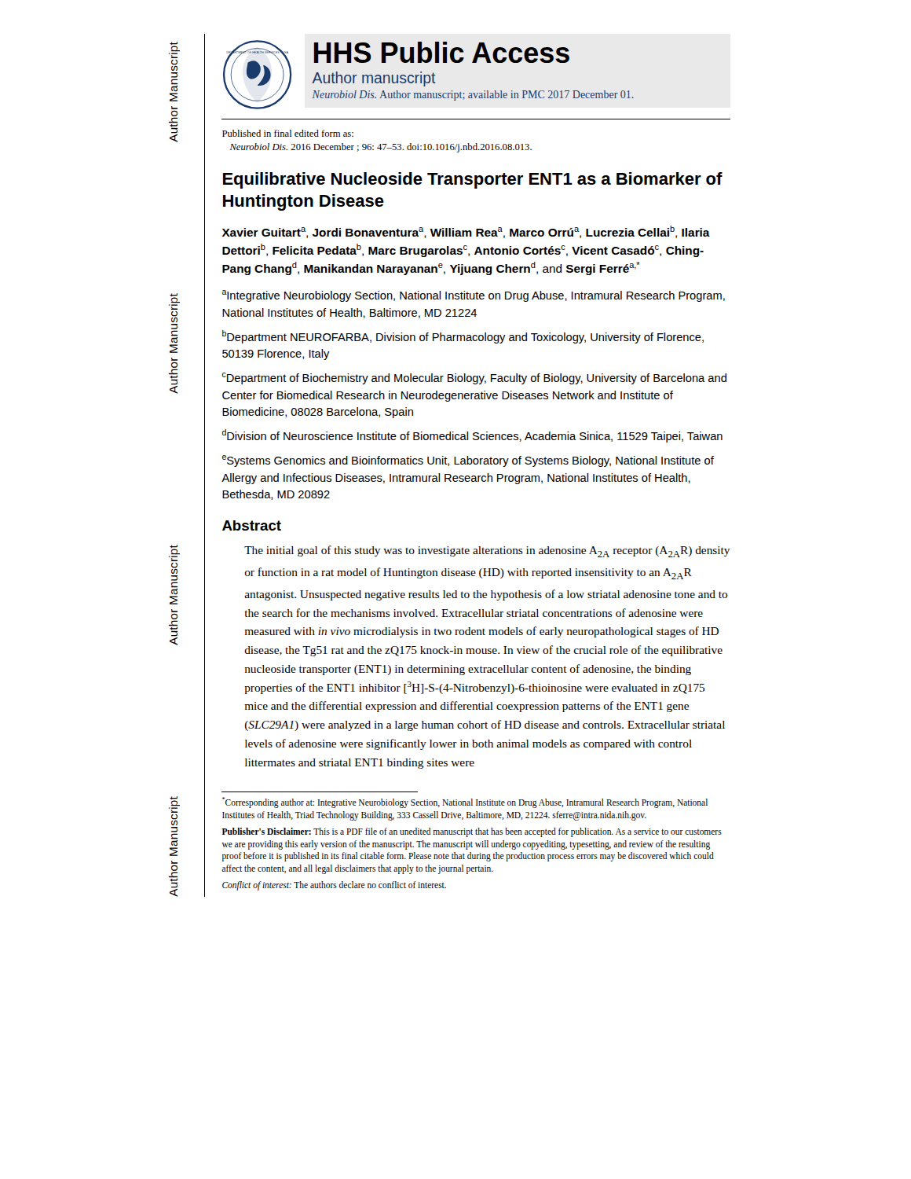Author Manuscript Author Manuscript Author Manuscript Author Manuscript
DEPARTMENT OF HEALTH SERVICES · USA
HHS Public Access
Author manuscript
Neurobiol Dis. Author manuscript; available in PMC 2017 December 01.
Published in final edited form as:
Neurobiol Dis. 2016 December ; 96: 47–53. doi:10.1016/j.nbd.2016.08.013.
Equilibrative Nucleoside Transporter ENT1 as a Biomarker of Huntington Disease
Xavier Guitarta, Jordi Bonaventuraa, William Reaa, Marco Orrúa, Lucrezia Cellaib, Ilaria Dettorib, Felicita Pedatab, Marc Brugarolasc, Antonio Cortésc, Vicent Casadóc, Ching-Pang Changd, Manikandan Narayanane, Yijuang Chernd, and Sergi Ferréa,*
aIntegrative Neurobiology Section, National Institute on Drug Abuse, Intramural Research Program, National Institutes of Health, Baltimore, MD 21224
bDepartment NEUROFARBA, Division of Pharmacology and Toxicology, University of Florence, 50139 Florence, Italy
cDepartment of Biochemistry and Molecular Biology, Faculty of Biology, University of Barcelona and Center for Biomedical Research in Neurodegenerative Diseases Network and Institute of Biomedicine, 08028 Barcelona, Spain
dDivision of Neuroscience Institute of Biomedical Sciences, Academia Sinica, 11529 Taipei, Taiwan
eSystems Genomics and Bioinformatics Unit, Laboratory of Systems Biology, National Institute of Allergy and Infectious Diseases, Intramural Research Program, National Institutes of Health, Bethesda, MD 20892
Abstract
The initial goal of this study was to investigate alterations in adenosine A2A receptor (A2AR) density or function in a rat model of Huntington disease (HD) with reported insensitivity to an A2AR antagonist. Unsuspected negative results led to the hypothesis of a low striatal adenosine tone and to the search for the mechanisms involved. Extracellular striatal concentrations of adenosine were measured with in vivo microdialysis in two rodent models of early neuropathological stages of HD disease, the Tg51 rat and the zQ175 knock-in mouse. In view of the crucial role of the equilibrative nucleoside transporter (ENT1) in determining extracellular content of adenosine, the binding properties of the ENT1 inhibitor [3H]-S-(4-Nitrobenzyl)-6-thioinosine were evaluated in zQ175 mice and the differential expression and differential coexpression patterns of the ENT1 gene (SLC29A1) were analyzed in a large human cohort of HD disease and controls. Extracellular striatal levels of adenosine were significantly lower in both animal models as compared with control littermates and striatal ENT1 binding sites were
*Corresponding author at: Integrative Neurobiology Section, National Institute on Drug Abuse, Intramural Research Program, National Institutes of Health, Triad Technology Building, 333 Cassell Drive, Baltimore, MD, 21224. sferre@intra.nida.nih.gov.
Publisher's Disclaimer: This is a PDF file of an unedited manuscript that has been accepted for publication. As a service to our customers we are providing this early version of the manuscript. The manuscript will undergo copyediting, typesetting, and review of the resulting proof before it is published in its final citable form. Please note that during the production process errors may be discovered which could affect the content, and all legal disclaimers that apply to the journal pertain.
Conflict of interest: The authors declare no conflict of interest.